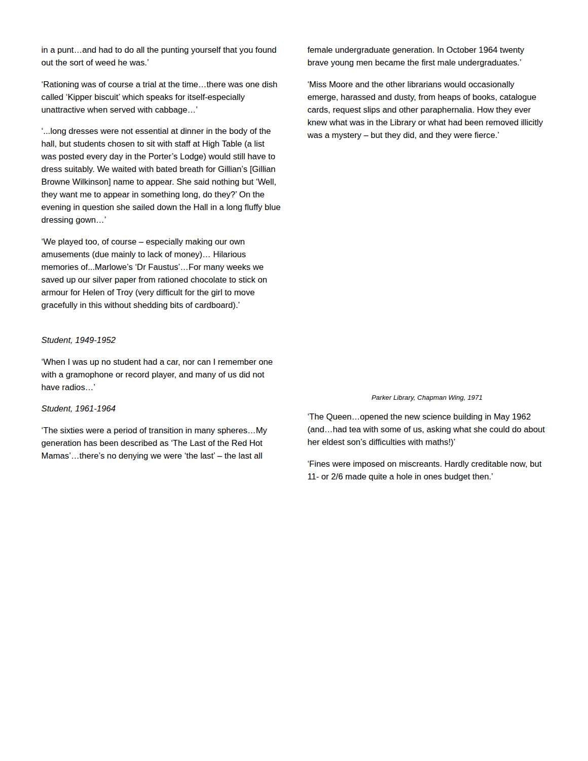in a punt…and had to do all the punting yourself that you found out the sort of weed he was.’
‘Rationing was of course a trial at the time…there was one dish called ‘Kipper biscuit’ which speaks for itself-especially unattractive when served with cabbage…’
‘...long dresses were not essential at dinner in the body of the hall, but students chosen to sit with staff at High Table (a list was posted every day in the Porter’s Lodge) would still have to dress suitably. We waited with bated breath for Gillian’s [Gillian Browne Wilkinson] name to appear. She said nothing but ‘Well, they want me to appear in something long, do they?’ On the evening in question she sailed down the Hall in a long fluffy blue dressing gown…’
‘We played too, of course – especially making our own amusements (due mainly to lack of money)… Hilarious memories of...Marlowe’s ‘Dr Faustus’…For many weeks we saved up our silver paper from rationed chocolate to stick on armour for Helen of Troy (very difficult for the girl to move gracefully in this without shedding bits of cardboard).’
Student, 1949-1952
‘When I was up no student had a car, nor can I remember one with a gramophone or record player, and many of us did not have radios…’
Student, 1961-1964
‘The sixties were a period of transition in many spheres…My generation has been described as ‘The Last of the Red Hot Mamas’…there’s no denying we were ‘the last’ – the last all female undergraduate generation. In October 1964 twenty brave young men became the first male undergraduates.’
‘Miss Moore and the other librarians would occasionally emerge, harassed and dusty, from heaps of books, catalogue cards, request slips and other paraphernalia. How they ever knew what was in the Library or what had been removed illicitly was a mystery – but they did, and they were fierce.’
Parker Library, Chapman Wing, 1971
‘The Queen…opened the new science building in May 1962 (and…had tea with some of us, asking what she could do about her eldest son’s difficulties with maths!)’
‘Fines were imposed on miscreants. Hardly creditable now, but 11- or 2/6 made quite a hole in ones budget then.’